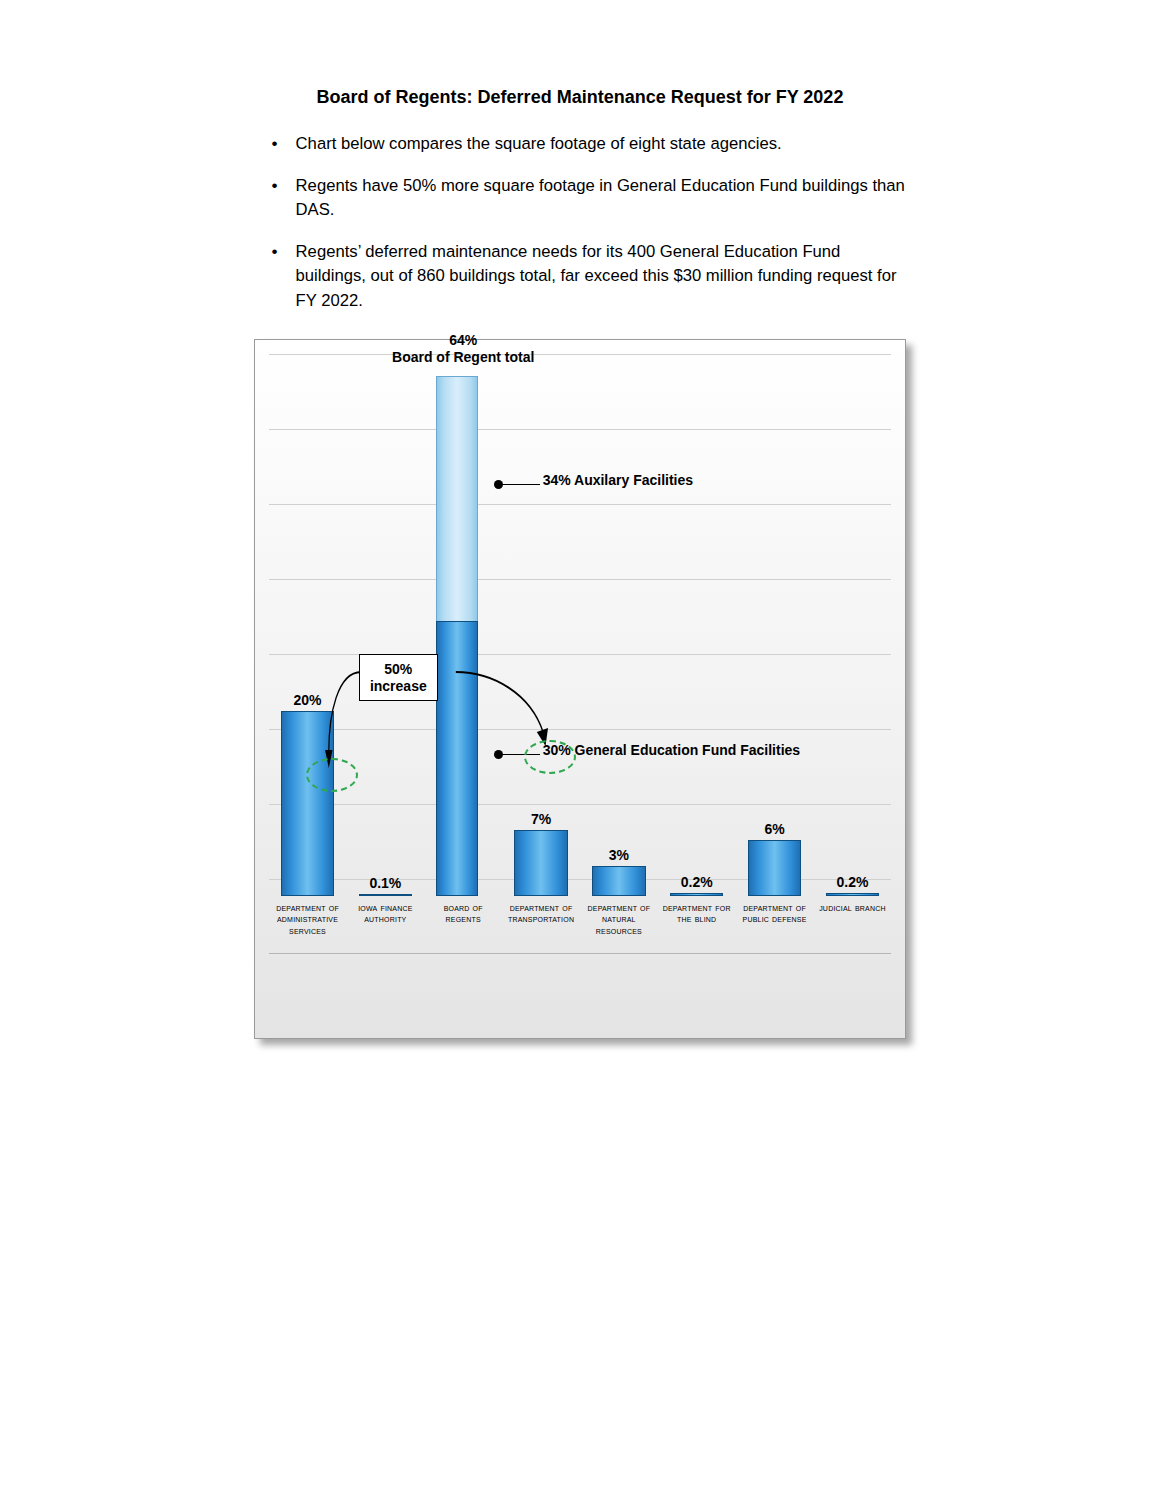Board of Regents: Deferred Maintenance Request for FY 2022
Chart below compares the square footage of eight state agencies.
Regents have 50% more square footage in General Education Fund buildings than DAS.
Regents’ deferred maintenance needs for its 400 General Education Fund buildings, out of 860 buildings total, far exceed this $30 million funding request for FY 2022.
50%
increase
34% Auxilary Facilities
30% General Education Fund Facilities
20%
Department of Administrative Services
0.1%
Iowa Finance Authority
64%
Board of Regent total
Board of Regents
7%
Department of Transportation
3%
Department of Natural Resources
0.2%
Department for the Blind
6%
Department of Public Defense
0.2%
Judicial Branch